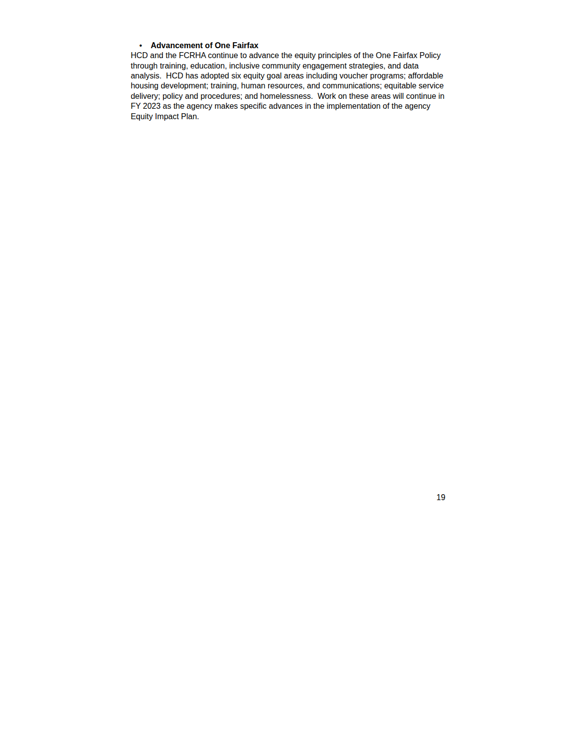Advancement of One Fairfax
HCD and the FCRHA continue to advance the equity principles of the One Fairfax Policy through training, education, inclusive community engagement strategies, and data analysis. HCD has adopted six equity goal areas including voucher programs; affordable housing development; training, human resources, and communications; equitable service delivery; policy and procedures; and homelessness. Work on these areas will continue in FY 2023 as the agency makes specific advances in the implementation of the agency Equity Impact Plan.
19